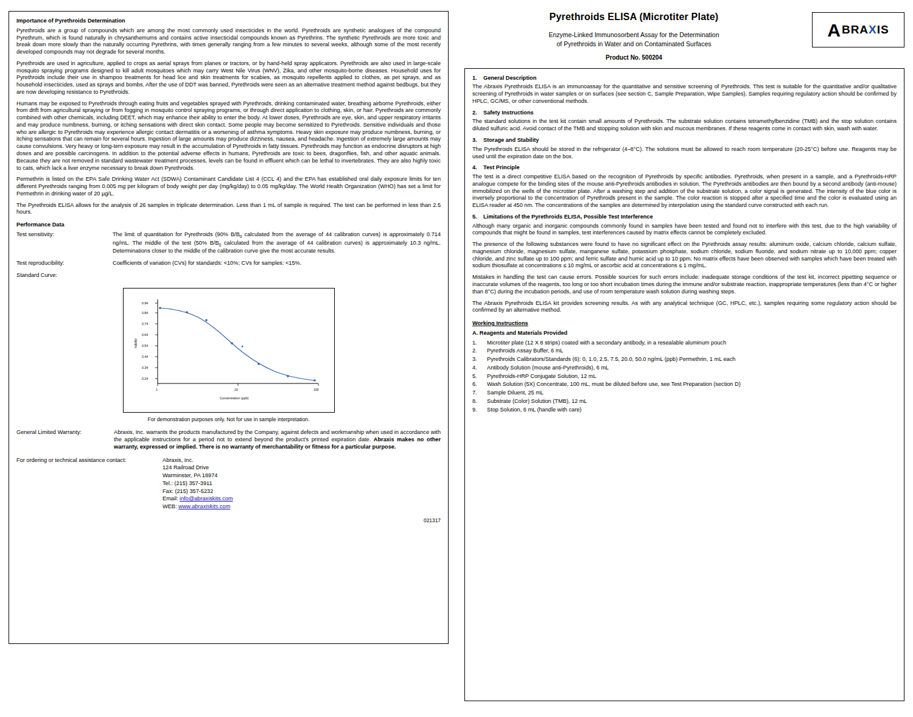Importance of Pyrethroids Determination
Pyrethroids are a group of compounds which are among the most commonly used insecticides in the world. Pyrethroids are synthetic analogues of the compound Pyrethrum, which is found naturally in chrysanthemums and contains active insecticidal compounds known as Pyrethrins. The synthetic Pyrethroids are more toxic and break down more slowly than the naturally occurring Pyrethrins, with times generally ranging from a few minutes to several weeks, although some of the most recently developed compounds may not degrade for several months.
Pyrethroids are used in agriculture, applied to crops as aerial sprays from planes or tractors, or by hand-held spray applicators. Pyrethroids are also used in large-scale mosquito spraying programs designed to kill adult mosquitoes which may carry West Nile Virus (WNV), Zika, and other mosquito-borne diseases. Household uses for Pyrethroids include their use in shampoo treatments for head lice and skin treatments for scabies, as mosquito repellents applied to clothes, as pet sprays, and as household insecticides, used as sprays and bombs. After the use of DDT was banned, Pyrethroids were seen as an alternative treatment method against bedbugs, but they are now developing resistance to Pyrethroids.
Humans may be exposed to Pyrethroids through eating fruits and vegetables sprayed with Pyrethroids, drinking contaminated water, breathing airborne Pyrethroids, either from drift from agricultural spraying or from fogging in mosquito control spraying programs, or through direct application to clothing, skin, or hair. Pyrethroids are commonly combined with other chemicals, including DEET, which may enhance their ability to enter the body. At lower doses, Pyrethroids are eye, skin, and upper respiratory irritants and may produce numbness, burning, or itching sensations with direct skin contact. Some people may become sensitized to Pyrethroids. Sensitive individuals and those who are allergic to Pyrethroids may experience allergic contact dermatitis or a worsening of asthma symptoms. Heavy skin exposure may produce numbness, burning, or itching sensations that can remain for several hours. Ingestion of large amounts may produce dizziness, nausea, and headache. Ingestion of extremely large amounts may cause convulsions. Very heavy or long-tern exposure may result in the accumulation of Pyrethroids in fatty tissues. Pyrethroids may function as endocrine disruptors at high doses and are possible carcinogens. In addition to the potential adverse effects in humans, Pyrethroids are toxic to bees, dragonflies, fish, and other aquatic animals. Because they are not removed in standard wastewater treatment processes, levels can be found in effluent which can be lethal to invertebrates. They are also highly toxic to cats, which lack a liver enzyme necessary to break down Pyrethroids.
Permethrin is listed on the EPA Safe Drinking Water Act (SDWA) Contaminant Candidate List 4 (CCL 4) and the EPA has established oral daily exposure limits for ten different Pyrethroids ranging from 0.005 mg per kilogram of body weight per day (mg/kg/day) to 0.05 mg/kg/day. The World Health Organization (WHO) has set a limit for Permethrin in drinking water of 20 µg/L.
The Pyrethroids ELISA allows for the analysis of 26 samples in triplicate determination. Less than 1 mL of sample is required. The test can be performed in less than 2.5 hours.
Performance Data
| Test sensitivity: | The limit of quantitation for Pyrethroids (90% B/B 0 calculated from the average of 44 calibration curves) is approximately 0.714 ng/mL. The middle of the test (50% B/B 0 calculated from the average of 44 calibration curves) is approximately 10.3 ng/mL. Determinations closer to the middle of the calibration curve give the most accurate results. |
| Test reproducibility: | Coefficients of variation (CVs) for standards: <10%; CVs for samples: <15%. |
| Standard Curve: | |
0.94 0.84 0.74 0.64 0.54 0.44 0.34 0.24 %B/B0 1 10 100 Concentration (ppb)
For demonstration purposes only. Not for use in sample interpretation.
General Limited Warranty:
Abraxis, Inc. warrants the products manufactured by the Company, against defects and workmanship when used in accordance with the applicable instructions for a period not to extend beyond the product’s printed expiration date. Abraxis makes no other warranty, expressed or implied. There is no warranty of merchantability or fitness for a particular purpose.
For ordering or technical assistance contact:
Abraxis, Inc.
124 Railroad Drive
Warminster, PA 18974
Tel.: (215) 357-3911
Fax: (215) 357-5232
Email: info@abraxiskits.com
WEB: www.abraxiskits.com
021317
Pyrethroids ELISA (Microtiter Plate)
Enzyme-Linked Immunosorbent Assay for the Determination
of Pyrethroids in Water and on Contaminated Surfaces
Product No. 500204
ABRAXIS
1. General Description
The Abraxis Pyrethroids ELISA is an immunoassay for the quantitative and sensitive screening of Pyrethroids. This test is suitable for the quantitative and/or qualitative screening of Pyrethroids in water samples or on surfaces (see section C, Sample Preparation, Wipe Samples). Samples requiring regulatory action should be confirmed by HPLC, GC/MS, or other conventional methods.
2. Safety Instructions
The standard solutions in the test kit contain small amounts of Pyrethroids. The substrate solution contains tetramethylbenzidine (TMB) and the stop solution contains diluted sulfuric acid. Avoid contact of the TMB and stopping solution with skin and mucous membranes. If these reagents come in contact with skin, wash with water.
3. Storage and Stability
The Pyrethroids ELISA should be stored in the refrigerator (4–8°C). The solutions must be allowed to reach room temperature (20-25°C) before use. Reagents may be used until the expiration date on the box.
4. Test Principle
The test is a direct competitive ELISA based on the recognition of Pyrethroids by specific antibodies. Pyrethroids, when present in a sample, and a Pyrethroids-HRP analogue compete for the binding sites of the mouse anti-Pyrethroids antibodies in solution. The Pyrethroids antibodies are then bound by a second antibody (anti-mouse) immobilized on the wells of the microtiter plate. After a washing step and addition of the substrate solution, a color signal is generated. The intensity of the blue color is inversely proportional to the concentration of Pyrethroids present in the sample. The color reaction is stopped after a specified time and the color is evaluated using an ELISA reader at 450 nm. The concentrations of the samples are determined by interpolation using the standard curve constructed with each run.
5. Limitations of the Pyrethroids ELISA, Possible Test Interference
Although many organic and inorganic compounds commonly found in samples have been tested and found not to interfere with this test, due to the high variability of compounds that might be found in samples, test interferences caused by matrix effects cannot be completely excluded.
The presence of the following substances were found to have no significant effect on the Pyrethroids assay results: aluminum oxide, calcium chloride, calcium sulfate, magnesium chloride, magnesium sulfate, manganese sulfate, potassium phosphate, sodium chloride, sodium fluoride, and sodium nitrate up to 10,000 ppm; copper chloride, and zinc sulfate up to 100 ppm; and ferric sulfate and humic acid up to 10 ppm. No matrix effects have been observed with samples which have been treated with sodium thiosulfate at concentrations ≤ 10 mg/mL or ascorbic acid at concentrations ≤ 1 mg/mL.
Mistakes in handling the test can cause errors. Possible sources for such errors include: inadequate storage conditions of the test kit, incorrect pipetting sequence or inaccurate volumes of the reagents, too long or too short incubation times during the immune and/or substrate reaction, inappropriate temperatures (less than 4°C or higher than 8°C) during the incubation periods, and use of room temperature wash solution during washing steps.
The Abraxis Pyrethroids ELISA kit provides screening results. As with any analytical technique (GC, HPLC, etc.), samples requiring some regulatory action should be confirmed by an alternative method.
Working Instructions
A. Reagents and Materials Provided
1. Microtiter plate (12 X 8 strips) coated with a secondary antibody, in a resealable aluminum pouch
2. Pyrethroids Assay Buffer, 6 mL
3. Pyrethroids Calibrators/Standards (6): 0, 1.0, 2.5, 7.5, 20.0, 50.0 ng/mL (ppb) Permethrin, 1 mL each
4. Antibody Solution (mouse anti-Pyrethroids), 6 mL
5. Pyrethroids-HRP Conjugate Solution, 12 mL
6. Wash Solution (5X) Concentrate, 100 mL, must be diluted before use, see Test Preparation (section D)
7. Sample Diluent, 25 mL
8. Substrate (Color) Solution (TMB), 12 mL
9. Stop Solution, 6 mL (handle with care)